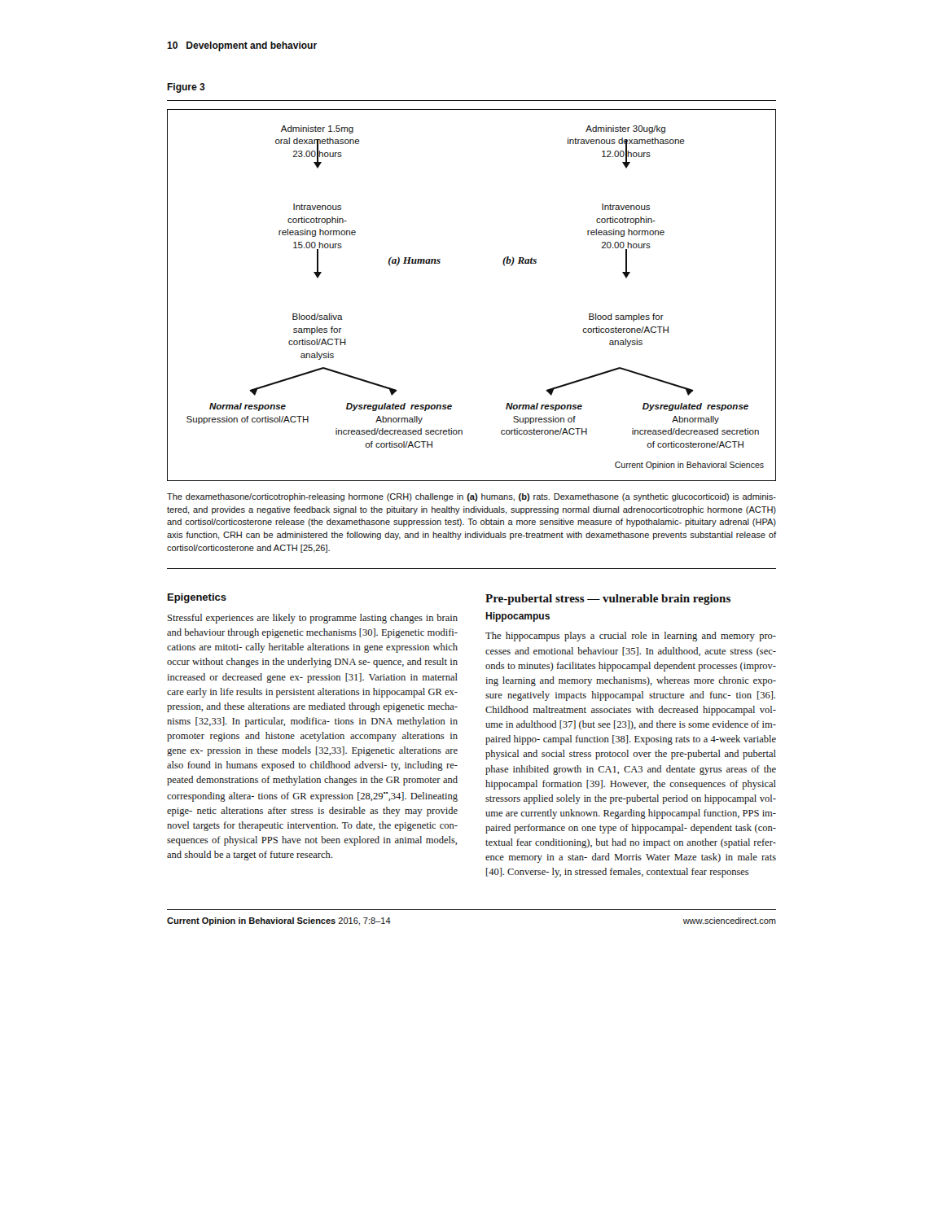10 Development and behaviour
Figure 3
Administer 1.5mg
oral dexamethasone
23.00 hours
Intravenous
corticotrophin-
releasing hormone
15.00 hours
Administer 30ug/kg
intravenous dexamethasone
12.00 hours
Intravenous
corticotrophin-
releasing hormone
20.00 hours
(a) Humans
(b) Rats
Blood/saliva
samples for
cortisol/ACTH
analysis
Blood samples for
corticosterone/ACTH
analysis
Normal response
Suppression of cortisol/ACTH
Dysregulated response
Abnormally
increased/decreased secretion
of cortisol/ACTH
Normal response
Suppression of
corticosterone/ACTH
Dysregulated response
Abnormally
increased/decreased secretion
of corticosterone/ACTH
Current Opinion in Behavioral Sciences
The dexamethasone/corticotrophin-releasing hormone (CRH) challenge in (a) humans, (b) rats. Dexamethasone (a synthetic glucocorticoid) is administered, and provides a negative feedback signal to the pituitary in healthy individuals, suppressing normal diurnal adrenocorticotrophic hormone (ACTH) and cortisol/corticosterone release (the dexamethasone suppression test). To obtain a more sensitive measure of hypothalamic- pituitary adrenal (HPA) axis function, CRH can be administered the following day, and in healthy individuals pre-treatment with dexamethasone prevents substantial release of cortisol/corticosterone and ACTH [25,26].
Epigenetics
Stressful experiences are likely to programme lasting changes in brain and behaviour through epigenetic mechanisms [30]. Epigenetic modifications are mitoti- cally heritable alterations in gene expression which occur without changes in the underlying DNA se- quence, and result in increased or decreased gene ex- pression [31]. Variation in maternal care early in life results in persistent alterations in hippocampal GR expression, and these alterations are mediated through epigenetic mechanisms [32,33]. In particular, modifica- tions in DNA methylation in promoter regions and histone acetylation accompany alterations in gene ex- pression in these models [32,33]. Epigenetic alterations are also found in humans exposed to childhood adversi- ty, including repeated demonstrations of methylation changes in the GR promoter and corresponding altera- tions of GR expression [28,29••,34]. Delineating epige- netic alterations after stress is desirable as they may provide novel targets for therapeutic intervention. To date, the epigenetic consequences of physical PPS have not been explored in animal models, and should be a target of future research.
Pre-pubertal stress — vulnerable brain regions
Hippocampus
The hippocampus plays a crucial role in learning and memory processes and emotional behaviour [35]. In adulthood, acute stress (seconds to minutes) facilitates hippocampal dependent processes (improving learning and memory mechanisms), whereas more chronic expo- sure negatively impacts hippocampal structure and func- tion [36]. Childhood maltreatment associates with decreased hippocampal volume in adulthood [37] (but see [23]), and there is some evidence of impaired hippo- campal function [38]. Exposing rats to a 4-week variable physical and social stress protocol over the pre-pubertal and pubertal phase inhibited growth in CA1, CA3 and dentate gyrus areas of the hippocampal formation [39]. However, the consequences of physical stressors applied solely in the pre-pubertal period on hippocampal volume are currently unknown. Regarding hippocampal function, PPS impaired performance on one type of hippocampal- dependent task (contextual fear conditioning), but had no impact on another (spatial reference memory in a stan- dard Morris Water Maze task) in male rats [40]. Converse- ly, in stressed females, contextual fear responses
Current Opinion in Behavioral Sciences 2016, 7:8–14
www.sciencedirect.com